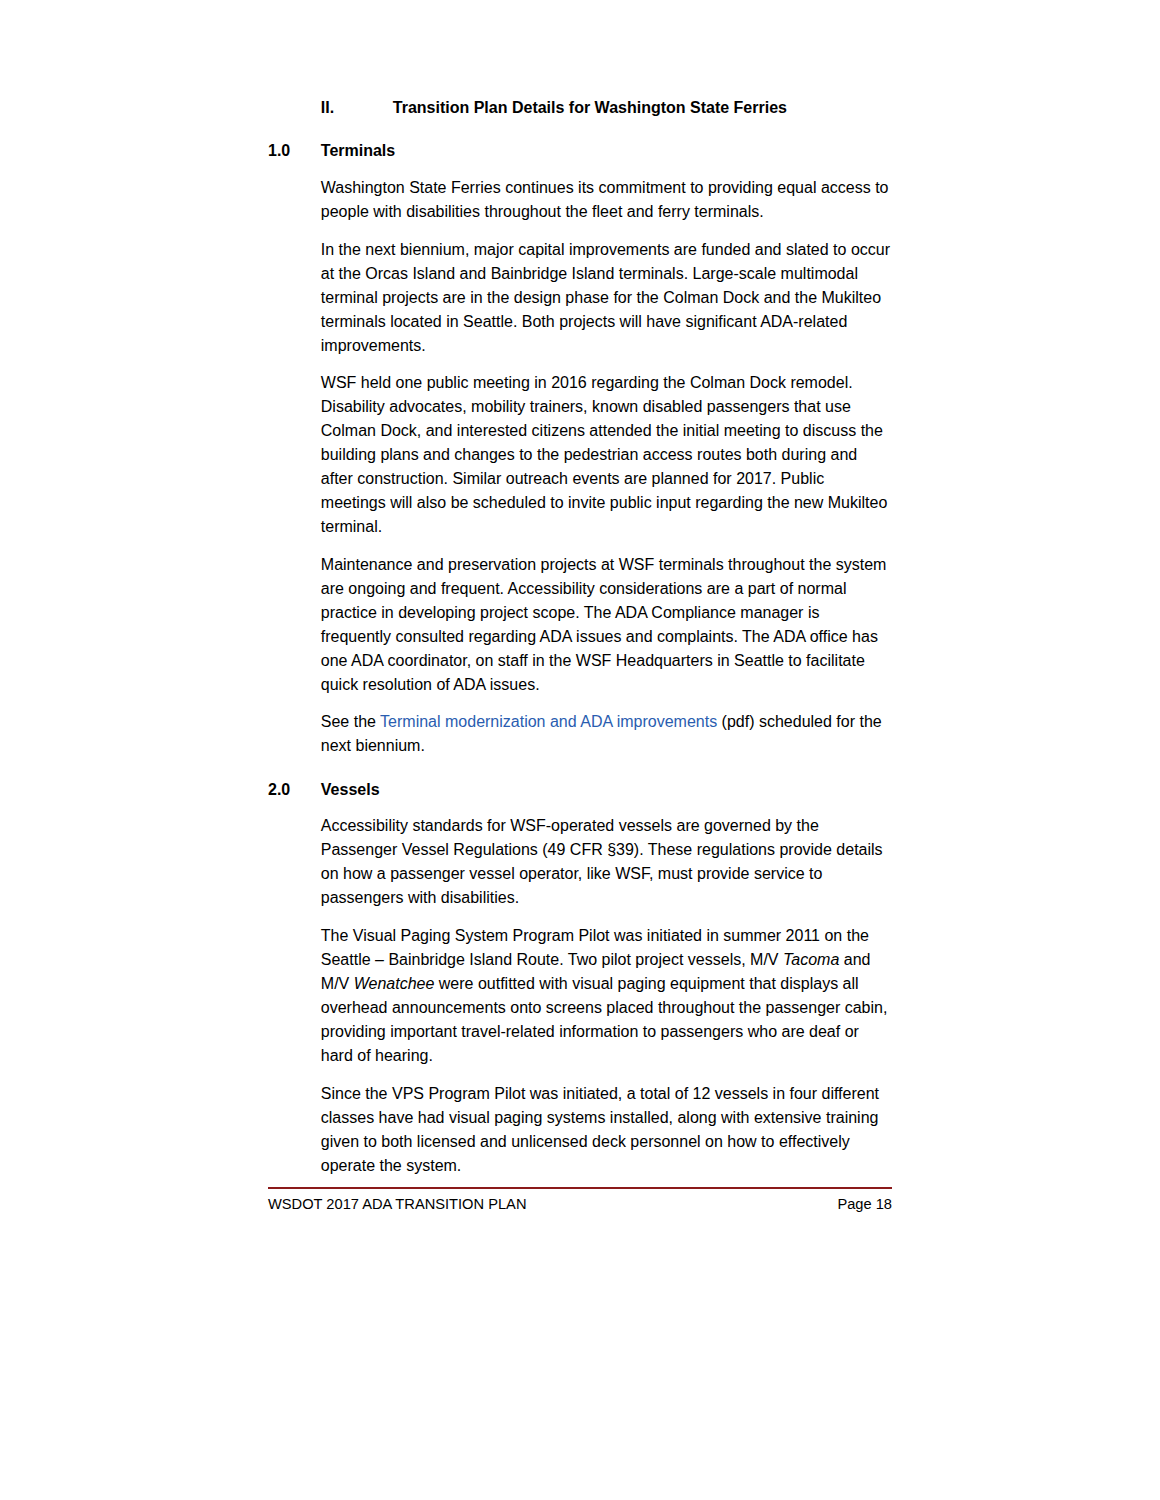II. Transition Plan Details for Washington State Ferries
1.0 Terminals
Washington State Ferries continues its commitment to providing equal access to people with disabilities throughout the fleet and ferry terminals.
In the next biennium, major capital improvements are funded and slated to occur at the Orcas Island and Bainbridge Island terminals. Large-scale multimodal terminal projects are in the design phase for the Colman Dock and the Mukilteo terminals located in Seattle. Both projects will have significant ADA-related improvements.
WSF held one public meeting in 2016 regarding the Colman Dock remodel. Disability advocates, mobility trainers, known disabled passengers that use Colman Dock, and interested citizens attended the initial meeting to discuss the building plans and changes to the pedestrian access routes both during and after construction. Similar outreach events are planned for 2017. Public meetings will also be scheduled to invite public input regarding the new Mukilteo terminal.
Maintenance and preservation projects at WSF terminals throughout the system are ongoing and frequent. Accessibility considerations are a part of normal practice in developing project scope. The ADA Compliance manager is frequently consulted regarding ADA issues and complaints. The ADA office has one ADA coordinator, on staff in the WSF Headquarters in Seattle to facilitate quick resolution of ADA issues.
See the Terminal modernization and ADA improvements (pdf) scheduled for the next biennium.
2.0 Vessels
Accessibility standards for WSF-operated vessels are governed by the Passenger Vessel Regulations (49 CFR §39). These regulations provide details on how a passenger vessel operator, like WSF, must provide service to passengers with disabilities.
The Visual Paging System Program Pilot was initiated in summer 2011 on the Seattle – Bainbridge Island Route. Two pilot project vessels, M/V Tacoma and M/V Wenatchee were outfitted with visual paging equipment that displays all overhead announcements onto screens placed throughout the passenger cabin, providing important travel-related information to passengers who are deaf or hard of hearing.
Since the VPS Program Pilot was initiated, a total of 12 vessels in four different classes have had visual paging systems installed, along with extensive training given to both licensed and unlicensed deck personnel on how to effectively operate the system.
WSDOT 2017 ADA TRANSITION PLAN
Page 18